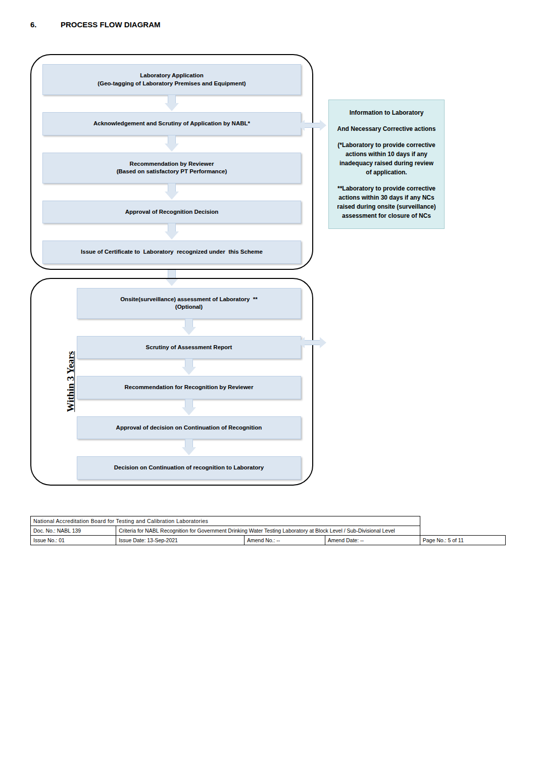6. PROCESS FLOW DIAGRAM
Laboratory Application
(Geo-tagging of Laboratory Premises and Equipment)
Acknowledgement and Scrutiny of Application by NABL*
Recommendation by Reviewer
(Based on satisfactory PT Performance)
Approval of Recognition Decision
Issue of Certificate to Laboratory recognized under this Scheme
Within 3 Years
Onsite(surveillance) assessment of Laboratory **
(Optional)
Scrutiny of Assessment Report
Recommendation for Recognition by Reviewer
Approval of decision on Continuation of Recognition
Decision on Continuation of recognition to Laboratory
Information to Laboratory
And Necessary Corrective actions
(*Laboratory to provide corrective actions within 10 days if any inadequacy raised during review of application.
**Laboratory to provide corrective actions within 30 days if any NCs raised during onsite (surveillance) assessment for closure of NCs
| National Accreditation Board for Testing and Calibration Laboratories |
| Doc. No.: NABL 139 | Criteria for NABL Recognition for Government Drinking Water Testing Laboratory at Block Level / Sub-Divisional Level |
| Issue No.: 01 | Issue Date: 13-Sep-2021 | Amend No.: -- | Amend Date: -- | Page No.: 5 of 11 |